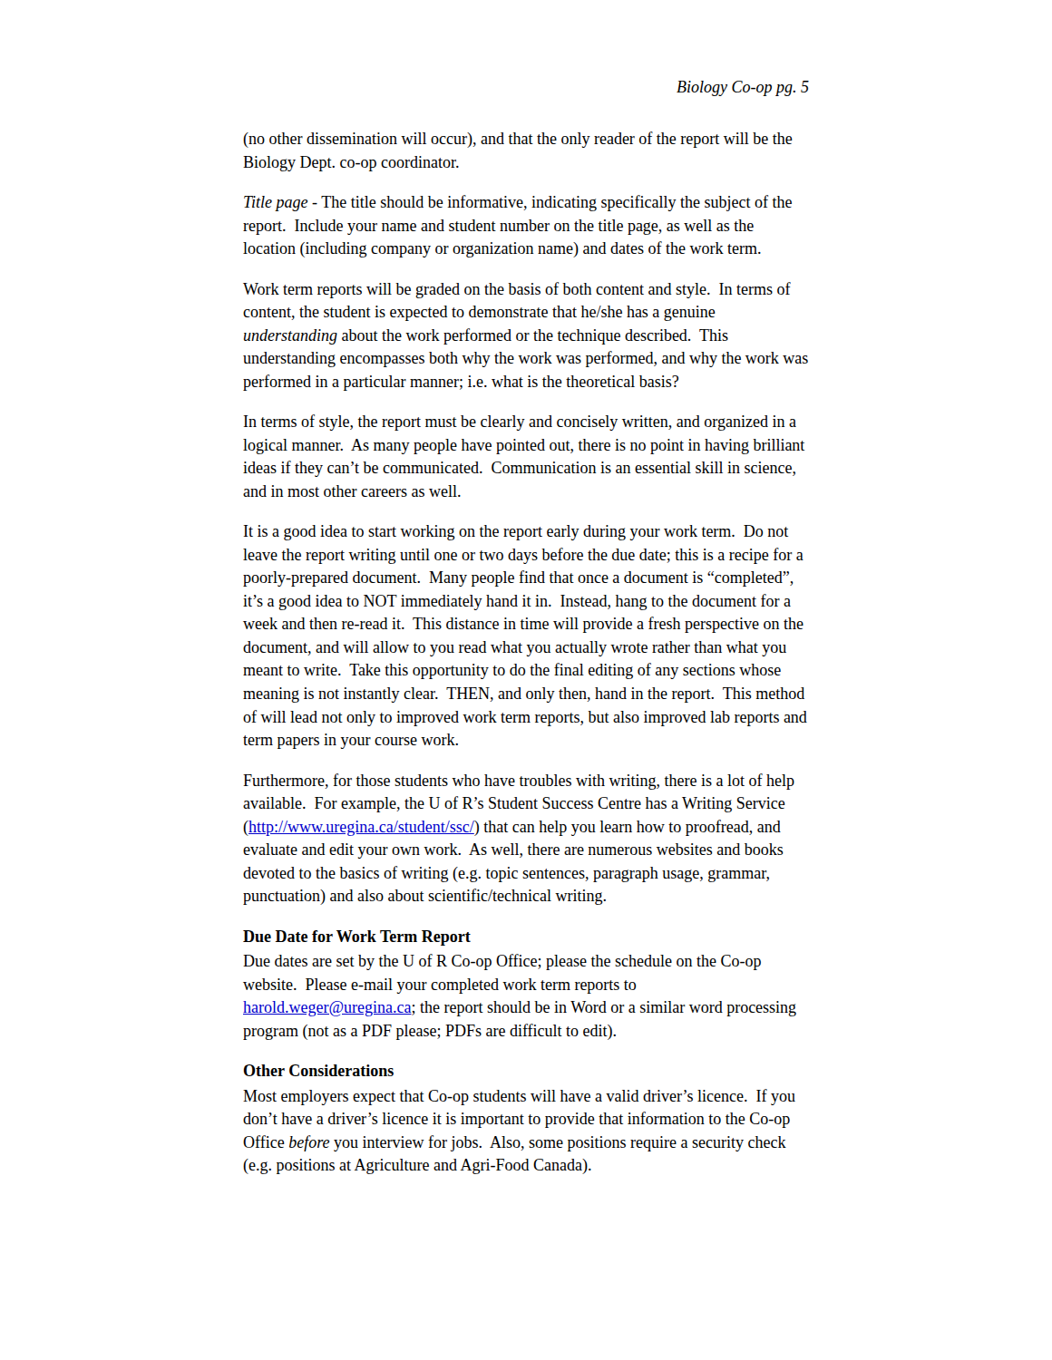Biology Co-op pg. 5
(no other dissemination will occur), and that the only reader of the report will be the Biology Dept. co-op coordinator.
Title page - The title should be informative, indicating specifically the subject of the report. Include your name and student number on the title page, as well as the location (including company or organization name) and dates of the work term.
Work term reports will be graded on the basis of both content and style. In terms of content, the student is expected to demonstrate that he/she has a genuine understanding about the work performed or the technique described. This understanding encompasses both why the work was performed, and why the work was performed in a particular manner; i.e. what is the theoretical basis?
In terms of style, the report must be clearly and concisely written, and organized in a logical manner. As many people have pointed out, there is no point in having brilliant ideas if they can’t be communicated. Communication is an essential skill in science, and in most other careers as well.
It is a good idea to start working on the report early during your work term. Do not leave the report writing until one or two days before the due date; this is a recipe for a poorly-prepared document. Many people find that once a document is “completed”, it’s a good idea to NOT immediately hand it in. Instead, hang to the document for a week and then re-read it. This distance in time will provide a fresh perspective on the document, and will allow to you read what you actually wrote rather than what you meant to write. Take this opportunity to do the final editing of any sections whose meaning is not instantly clear. THEN, and only then, hand in the report. This method of will lead not only to improved work term reports, but also improved lab reports and term papers in your course work.
Furthermore, for those students who have troubles with writing, there is a lot of help available. For example, the U of R’s Student Success Centre has a Writing Service (http://www.uregina.ca/student/ssc/) that can help you learn how to proofread, and evaluate and edit your own work. As well, there are numerous websites and books devoted to the basics of writing (e.g. topic sentences, paragraph usage, grammar, punctuation) and also about scientific/technical writing.
Due Date for Work Term Report
Due dates are set by the U of R Co-op Office; please the schedule on the Co-op website. Please e-mail your completed work term reports to harold.weger@uregina.ca; the report should be in Word or a similar word processing program (not as a PDF please; PDFs are difficult to edit).
Other Considerations
Most employers expect that Co-op students will have a valid driver’s licence. If you don’t have a driver’s licence it is important to provide that information to the Co-op Office before you interview for jobs. Also, some positions require a security check (e.g. positions at Agriculture and Agri-Food Canada).